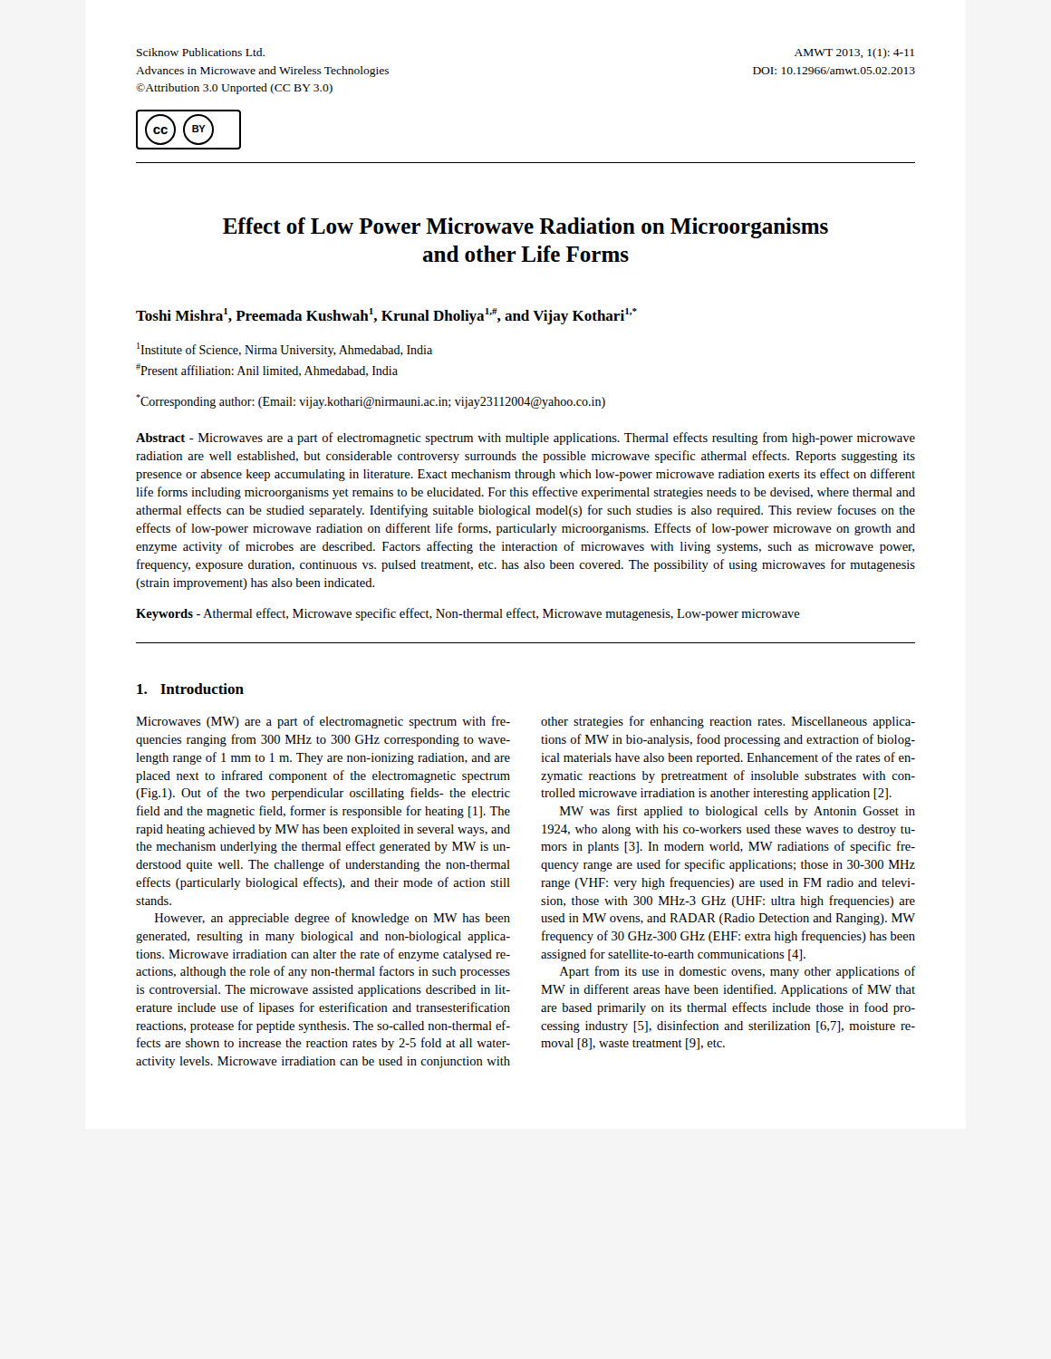Sciknow Publications Ltd.
Advances in Microwave and Wireless Technologies
©Attribution 3.0 Unported (CC BY 3.0)
AMWT 2013, 1(1): 4-11
DOI: 10.12966/amwt.05.02.2013
cc
BY
Effect of Low Power Microwave Radiation on Microorganisms
and other Life Forms
Toshi Mishra1, Preemada Kushwah1, Krunal Dholiya1,#, and Vijay Kothari1,*
1Institute of Science, Nirma University, Ahmedabad, India
#Present affiliation: Anil limited, Ahmedabad, India
*Corresponding author: (Email: vijay.kothari@nirmauni.ac.in; vijay23112004@yahoo.co.in)
Abstract - Microwaves are a part of electromagnetic spectrum with multiple applications. Thermal effects resulting from high-power microwave radiation are well established, but considerable controversy surrounds the possible microwave specific athermal effects. Reports suggesting its presence or absence keep accumulating in literature. Exact mechanism through which low-power microwave radiation exerts its effect on different life forms including microorganisms yet remains to be elucidated. For this effective experimental strategies needs to be devised, where thermal and athermal effects can be studied separately. Identifying suitable biological model(s) for such studies is also required. This review focuses on the effects of low-power microwave radiation on different life forms, particularly microorganisms. Effects of low-power microwave on growth and enzyme activity of microbes are described. Factors affecting the interaction of microwaves with living systems, such as microwave power, frequency, exposure duration, continuous vs. pulsed treatment, etc. has also been covered. The possibility of using microwaves for mutagenesis (strain improvement) has also been indicated.
Keywords - Athermal effect, Microwave specific effect, Non-thermal effect, Microwave mutagenesis, Low-power microwave
1. Introduction
Microwaves (MW) are a part of electromagnetic spectrum with frequencies ranging from 300 MHz to 300 GHz corresponding to wavelength range of 1 mm to 1 m. They are non-ionizing radiation, and are placed next to infrared component of the electromagnetic spectrum (Fig.1). Out of the two perpendicular oscillating fields- the electric field and the magnetic field, former is responsible for heating [1]. The rapid heating achieved by MW has been exploited in several ways, and the mechanism underlying the thermal effect generated by MW is understood quite well. The challenge of understanding the non-thermal effects (particularly biological effects), and their mode of action still stands.
However, an appreciable degree of knowledge on MW has been generated, resulting in many biological and non-biological applications. Microwave irradiation can alter the rate of enzyme catalysed reactions, although the role of any non-thermal factors in such processes is controversial. The microwave assisted applications described in literature include use of lipases for esterification and transesterification reactions, protease for peptide synthesis. The so-called non-thermal effects are shown to increase the reaction rates by 2-5 fold at all water-activity levels. Microwave irradiation can be used in conjunction with other strategies for enhancing reaction rates. Miscellaneous applications of MW in bio-analysis, food processing and extraction of biological materials have also been reported. Enhancement of the rates of enzymatic reactions by pretreatment of insoluble substrates with controlled microwave irradiation is another interesting application [2].
MW was first applied to biological cells by Antonin Gosset in 1924, who along with his co-workers used these waves to destroy tumors in plants [3]. In modern world, MW radiations of specific frequency range are used for specific applications; those in 30-300 MHz range (VHF: very high frequencies) are used in FM radio and television, those with 300 MHz-3 GHz (UHF: ultra high frequencies) are used in MW ovens, and RADAR (Radio Detection and Ranging). MW frequency of 30 GHz-300 GHz (EHF: extra high frequencies) has been assigned for satellite-to-earth communications [4].
Apart from its use in domestic ovens, many other applications of MW in different areas have been identified. Applications of MW that are based primarily on its thermal effects include those in food processing industry [5], disinfection and sterilization [6,7], moisture removal [8], waste treatment [9], etc.